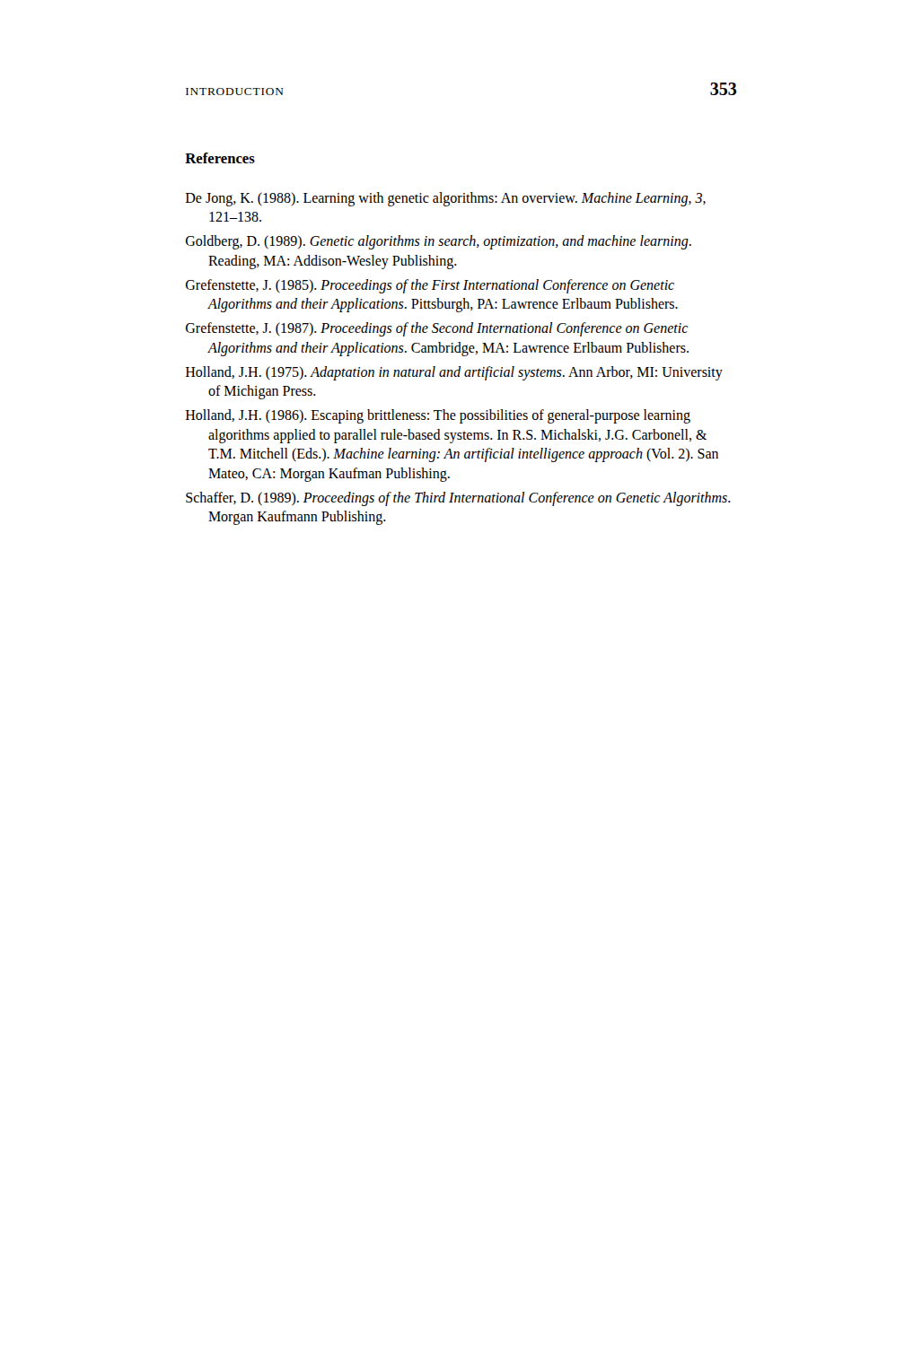INTRODUCTION 353
References
De Jong, K. (1988). Learning with genetic algorithms: An overview. Machine Learning, 3, 121–138.
Goldberg, D. (1989). Genetic algorithms in search, optimization, and machine learning. Reading, MA: Addison-Wesley Publishing.
Grefenstette, J. (1985). Proceedings of the First International Conference on Genetic Algorithms and their Applications. Pittsburgh, PA: Lawrence Erlbaum Publishers.
Grefenstette, J. (1987). Proceedings of the Second International Conference on Genetic Algorithms and their Applications. Cambridge, MA: Lawrence Erlbaum Publishers.
Holland, J.H. (1975). Adaptation in natural and artificial systems. Ann Arbor, MI: University of Michigan Press.
Holland, J.H. (1986). Escaping brittleness: The possibilities of general-purpose learning algorithms applied to parallel rule-based systems. In R.S. Michalski, J.G. Carbonell, & T.M. Mitchell (Eds.). Machine learning: An artificial intelligence approach (Vol. 2). San Mateo, CA: Morgan Kaufman Publishing.
Schaffer, D. (1989). Proceedings of the Third International Conference on Genetic Algorithms. Morgan Kaufmann Publishing.